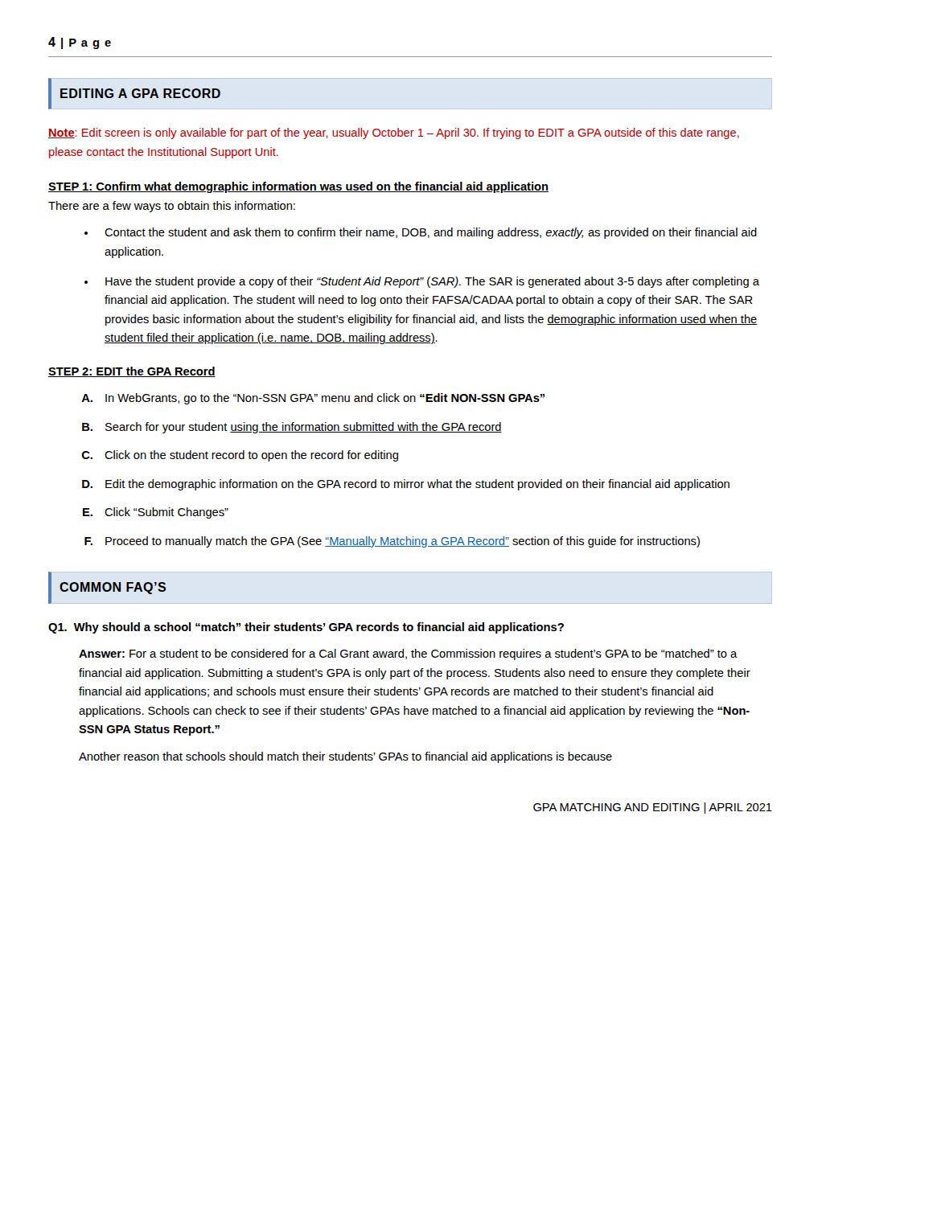4 | P a g e
EDITING A GPA RECORD
Note: Edit screen is only available for part of the year, usually October 1 – April 30. If trying to EDIT a GPA outside of this date range, please contact the Institutional Support Unit.
STEP 1: Confirm what demographic information was used on the financial aid application
There are a few ways to obtain this information:
Contact the student and ask them to confirm their name, DOB, and mailing address, exactly, as provided on their financial aid application.
Have the student provide a copy of their “Student Aid Report” (SAR). The SAR is generated about 3-5 days after completing a financial aid application. The student will need to log onto their FAFSA/CADAA portal to obtain a copy of their SAR. The SAR provides basic information about the student’s eligibility for financial aid, and lists the demographic information used when the student filed their application (i.e. name, DOB, mailing address).
STEP 2: EDIT the GPA Record
In WebGrants, go to the “Non-SSN GPA” menu and click on “Edit NON-SSN GPAs”
Search for your student using the information submitted with the GPA record
Click on the student record to open the record for editing
Edit the demographic information on the GPA record to mirror what the student provided on their financial aid application
Click “Submit Changes”
Proceed to manually match the GPA (See “Manually Matching a GPA Record” section of this guide for instructions)
COMMON FAQ’S
Q1. Why should a school “match” their students’ GPA records to financial aid applications?
Answer: For a student to be considered for a Cal Grant award, the Commission requires a student’s GPA to be “matched” to a financial aid application. Submitting a student’s GPA is only part of the process. Students also need to ensure they complete their financial aid applications; and schools must ensure their students’ GPA records are matched to their student’s financial aid applications. Schools can check to see if their students’ GPAs have matched to a financial aid application by reviewing the “Non-SSN GPA Status Report.”
Another reason that schools should match their students’ GPAs to financial aid applications is because
GPA MATCHING AND EDITING | APRIL 2021